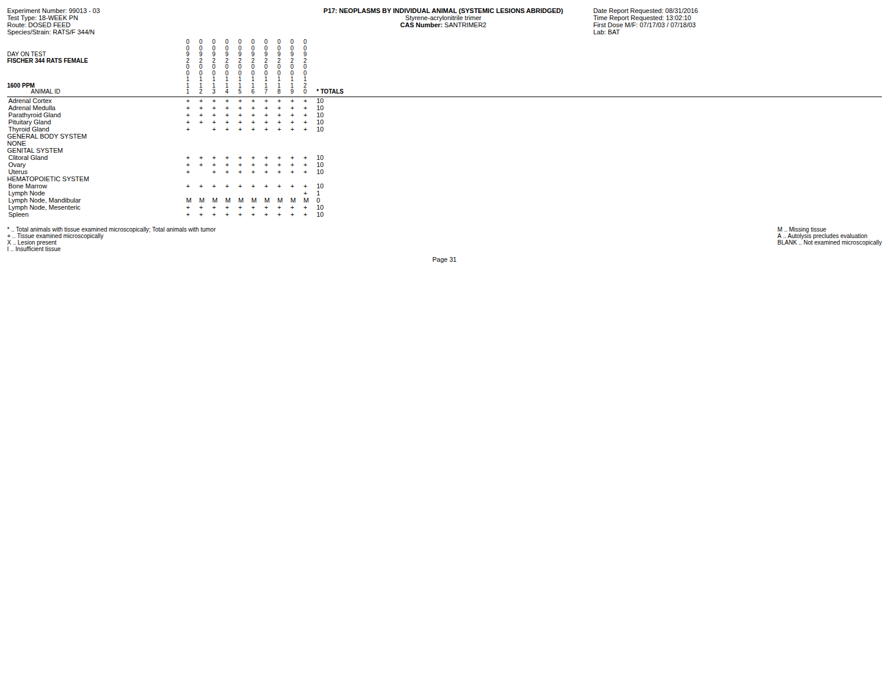| Experiment Number: 99013 - 03 Test Type: 18-WEEK PN Route: DOSED FEED Species/Strain: RATS/F 344/N | P17: NEOPLASMS BY INDIVIDUAL ANIMAL (SYSTEMIC LESIONS ABRIDGED) Styrene-acrylonitrile trimer CAS Number: SANTRIMER2 | Date Report Requested: 08/31/2016 Time Report Requested: 13:02:10 First Dose M/F: 07/17/03 / 07/18/03 Lab: BAT |
| DAY ON TEST FISCHER 344 RATS FEMALE | 0 0 9 2 | 0 0 9 2 | 0 0 9 2 | 0 0 9 2 | 0 0 9 2 | 0 0 9 2 | 0 0 9 2 | 0 0 9 2 | 0 0 9 2 | 0 0 9 2 | |
| 1600 PPM ANIMAL ID | 0 0 1 1 1 | 0 0 1 1 2 | 0 0 1 1 3 | 0 0 1 1 4 | 0 0 1 1 5 | 0 0 1 1 6 | 0 0 1 1 7 | 0 0 1 1 8 | 0 0 1 1 9 | 0 0 1 2 0 | * TOTALS |
| Adrenal Cortex | + | + | + | + | + | + | + | + | + | + | 10 |
| Adrenal Medulla | + | + | + | + | + | + | + | + | + | + | 10 |
| Parathyroid Gland | + | + | + | + | + | + | + | + | + | + | 10 |
| Pituitary Gland | + | + | + | + | + | + | + | + | + | + | 10 |
| Thyroid Gland | + | | + | + | + | + | + | + | + | + | 10 |
| GENERAL BODY SYSTEM |
| NONE |
| GENITAL SYSTEM |
| Clitoral Gland | + | + | + | + | + | + | + | + | + | + | 10 |
| Ovary | + | + | + | + | + | + | + | + | + | + | 10 |
| Uterus | + | | + | + | + | + | + | + | + | + | 10 |
| HEMATOPOIETIC SYSTEM |
| Bone Marrow | + | + | + | + | + | + | + | + | + | + | 10 |
| Lymph Node | | | | | | | | | | + | 1 |
| Lymph Node, Mandibular | M | M | M | M | M | M | M | M | M | M | 0 |
| Lymph Node, Mesenteric | + | + | + | + | + | + | + | + | + | + | 10 |
| Spleen | + | + | + | + | + | + | + | + | + | + | 10 |
* .. Total animals with tissue examined microscopically; Total animals with tumor
+ .. Tissue examined microscopically
X .. Lesion present
I .. Insufficient tissue
M .. Missing tissue
A .. Autolysis precludes evaluation
BLANK .. Not examined microscopically
Page 31